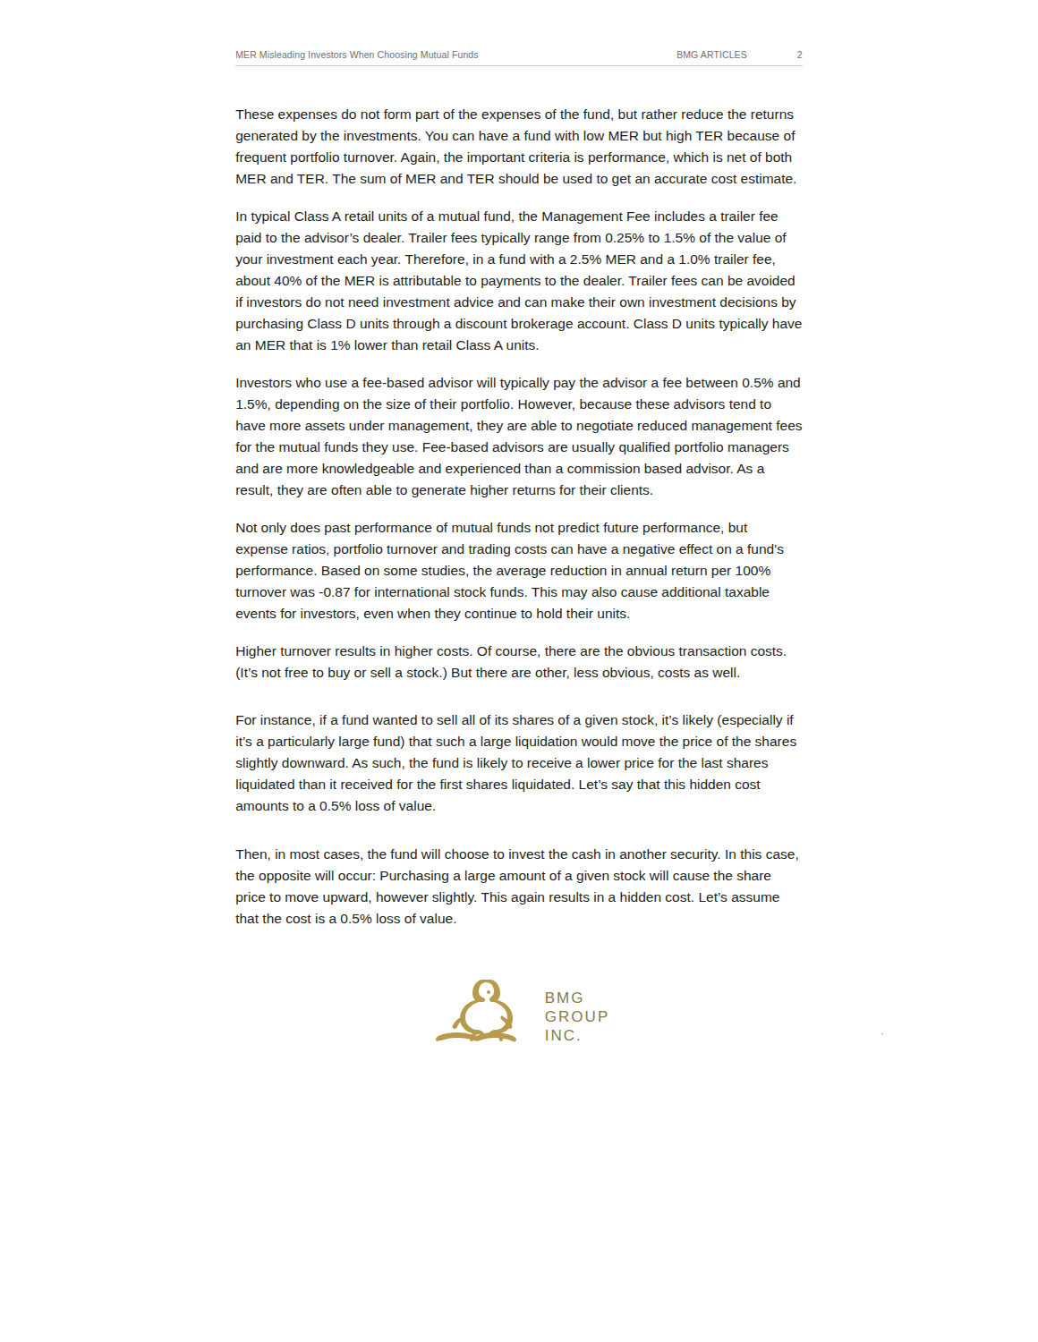MER Misleading Investors When Choosing Mutual Funds BMG ARTICLES 2
These expenses do not form part of the expenses of the fund, but rather reduce the returns generated by the investments. You can have a fund with low MER but high TER because of frequent portfolio turnover. Again, the important criteria is performance, which is net of both MER and TER. The sum of MER and TER should be used to get an accurate cost estimate.
In typical Class A retail units of a mutual fund, the Management Fee includes a trailer fee paid to the advisor’s dealer. Trailer fees typically range from 0.25% to 1.5% of the value of your investment each year. Therefore, in a fund with a 2.5% MER and a 1.0% trailer fee, about 40% of the MER is attributable to payments to the dealer. Trailer fees can be avoided if investors do not need investment advice and can make their own investment decisions by purchasing Class D units through a discount brokerage account. Class D units typically have an MER that is 1% lower than retail Class A units.
Investors who use a fee-based advisor will typically pay the advisor a fee between 0.5% and 1.5%, depending on the size of their portfolio. However, because these advisors tend to have more assets under management, they are able to negotiate reduced management fees for the mutual funds they use. Fee-based advisors are usually qualified portfolio managers and are more knowledgeable and experienced than a commission based advisor. As a result, they are often able to generate higher returns for their clients.
Not only does past performance of mutual funds not predict future performance, but expense ratios, portfolio turnover and trading costs can have a negative effect on a fund's performance. Based on some studies, the average reduction in annual return per 100% turnover was -0.87 for international stock funds. This may also cause additional taxable events for investors, even when they continue to hold their units.
Higher turnover results in higher costs. Of course, there are the obvious transaction costs. (It’s not free to buy or sell a stock.) But there are other, less obvious, costs as well.
For instance, if a fund wanted to sell all of its shares of a given stock, it’s likely (especially if it’s a particularly large fund) that such a large liquidation would move the price of the shares slightly downward. As such, the fund is likely to receive a lower price for the last shares liquidated than it received for the first shares liquidated. Let’s say that this hidden cost amounts to a 0.5% loss of value.
Then, in most cases, the fund will choose to invest the cash in another security. In this case, the opposite will occur: Purchasing a large amount of a given stock will cause the share price to move upward, however slightly. This again results in a hidden cost. Let’s assume that the cost is a 0.5% loss of value.
·
BMG
Group
Inc.